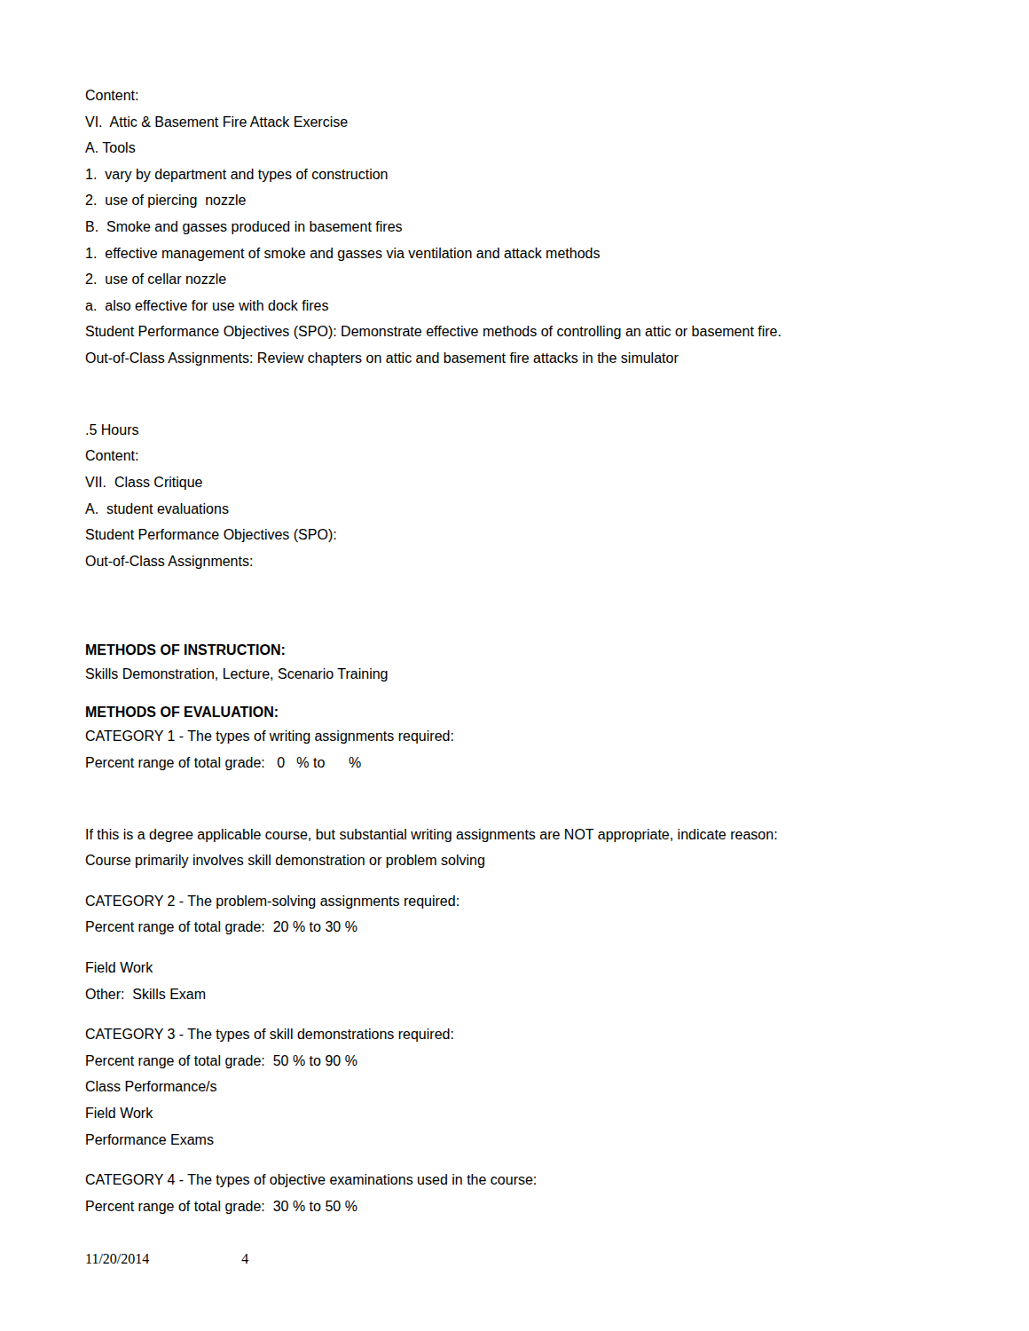Content:
VI. Attic & Basement Fire Attack Exercise
A. Tools
1. vary by department and types of construction
2. use of piercing nozzle
B. Smoke and gasses produced in basement fires
1. effective management of smoke and gasses via ventilation and attack methods
2. use of cellar nozzle
a. also effective for use with dock fires
Student Performance Objectives (SPO): Demonstrate effective methods of controlling an attic or basement fire.
Out-of-Class Assignments: Review chapters on attic and basement fire attacks in the simulator
.5 Hours
Content:
VII. Class Critique
A. student evaluations
Student Performance Objectives (SPO):
Out-of-Class Assignments:
METHODS OF INSTRUCTION:
Skills Demonstration, Lecture, Scenario Training
METHODS OF EVALUATION:
CATEGORY 1 - The types of writing assignments required:
Percent range of total grade: 0 % to %
If this is a degree applicable course, but substantial writing assignments are NOT appropriate, indicate reason:
Course primarily involves skill demonstration or problem solving
CATEGORY 2 - The problem-solving assignments required:
Percent range of total grade: 20 % to 30 %
Field Work
Other: Skills Exam
CATEGORY 3 - The types of skill demonstrations required:
Percent range of total grade: 50 % to 90 %
Class Performance/s
Field Work
Performance Exams
CATEGORY 4 - The types of objective examinations used in the course:
Percent range of total grade: 30 % to 50 %
11/20/2014 4